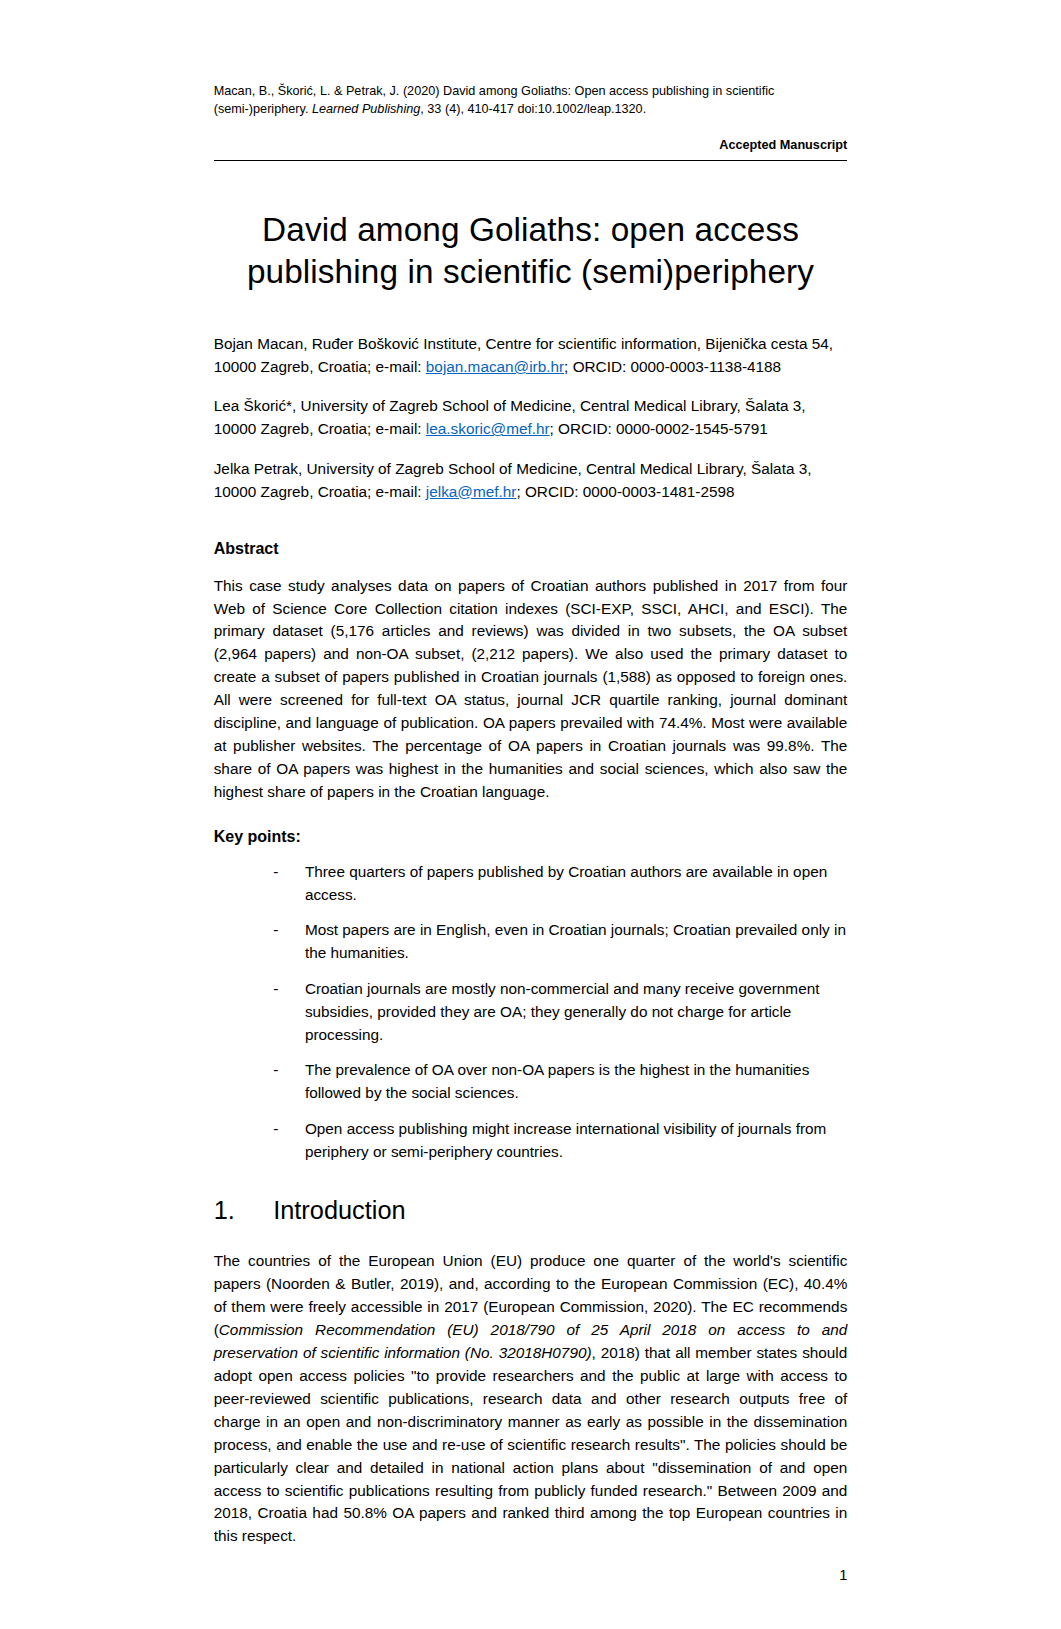Macan, B., Škorić, L. & Petrak, J. (2020) David among Goliaths: Open access publishing in scientific (semi-)periphery. Learned Publishing, 33 (4), 410-417 doi:10.1002/leap.1320.
Accepted Manuscript
David among Goliaths: open access publishing in scientific (semi)periphery
Bojan Macan, Ruđer Bošković Institute, Centre for scientific information, Bijenička cesta 54, 10000 Zagreb, Croatia; e-mail: bojan.macan@irb.hr; ORCID: 0000-0003-1138-4188
Lea Škorić*, University of Zagreb School of Medicine, Central Medical Library, Šalata 3, 10000 Zagreb, Croatia; e-mail: lea.skoric@mef.hr; ORCID: 0000-0002-1545-5791
Jelka Petrak, University of Zagreb School of Medicine, Central Medical Library, Šalata 3, 10000 Zagreb, Croatia; e-mail: jelka@mef.hr; ORCID: 0000-0003-1481-2598
Abstract
This case study analyses data on papers of Croatian authors published in 2017 from four Web of Science Core Collection citation indexes (SCI-EXP, SSCI, AHCI, and ESCI). The primary dataset (5,176 articles and reviews) was divided in two subsets, the OA subset (2,964 papers) and non-OA subset, (2,212 papers). We also used the primary dataset to create a subset of papers published in Croatian journals (1,588) as opposed to foreign ones. All were screened for full-text OA status, journal JCR quartile ranking, journal dominant discipline, and language of publication. OA papers prevailed with 74.4%. Most were available at publisher websites. The percentage of OA papers in Croatian journals was 99.8%. The share of OA papers was highest in the humanities and social sciences, which also saw the highest share of papers in the Croatian language.
Key points:
Three quarters of papers published by Croatian authors are available in open access.
Most papers are in English, even in Croatian journals; Croatian prevailed only in the humanities.
Croatian journals are mostly non-commercial and many receive government subsidies, provided they are OA; they generally do not charge for article processing.
The prevalence of OA over non-OA papers is the highest in the humanities followed by the social sciences.
Open access publishing might increase international visibility of journals from periphery or semi-periphery countries.
1. Introduction
The countries of the European Union (EU) produce one quarter of the world's scientific papers (Noorden & Butler, 2019), and, according to the European Commission (EC), 40.4% of them were freely accessible in 2017 (European Commission, 2020). The EC recommends (Commission Recommendation (EU) 2018/790 of 25 April 2018 on access to and preservation of scientific information (No. 32018H0790), 2018) that all member states should adopt open access policies "to provide researchers and the public at large with access to peer-reviewed scientific publications, research data and other research outputs free of charge in an open and non-discriminatory manner as early as possible in the dissemination process, and enable the use and re-use of scientific research results". The policies should be particularly clear and detailed in national action plans about "dissemination of and open access to scientific publications resulting from publicly funded research." Between 2009 and 2018, Croatia had 50.8% OA papers and ranked third among the top European countries in this respect.
1